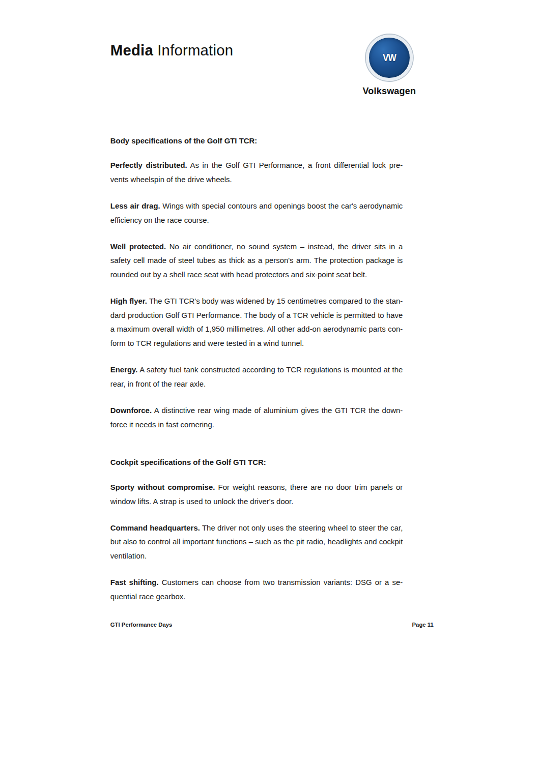Media Information
VW
Volkswagen
Body specifications of the Golf GTI TCR:
Perfectly distributed. As in the Golf GTI Performance, a front differential lock prevents wheelspin of the drive wheels.
Less air drag. Wings with special contours and openings boost the car's aerodynamic efficiency on the race course.
Well protected. No air conditioner, no sound system – instead, the driver sits in a safety cell made of steel tubes as thick as a person's arm. The protection package is rounded out by a shell race seat with head protectors and six-point seat belt.
High flyer. The GTI TCR's body was widened by 15 centimetres compared to the standard production Golf GTI Performance. The body of a TCR vehicle is permitted to have a maximum overall width of 1,950 millimetres. All other add-on aerodynamic parts conform to TCR regulations and were tested in a wind tunnel.
Energy. A safety fuel tank constructed according to TCR regulations is mounted at the rear, in front of the rear axle.
Downforce. A distinctive rear wing made of aluminium gives the GTI TCR the downforce it needs in fast cornering.
Cockpit specifications of the Golf GTI TCR:
Sporty without compromise. For weight reasons, there are no door trim panels or window lifts. A strap is used to unlock the driver's door.
Command headquarters. The driver not only uses the steering wheel to steer the car, but also to control all important functions – such as the pit radio, headlights and cockpit ventilation.
Fast shifting. Customers can choose from two transmission variants: DSG or a sequential race gearbox.
GTI Performance Days
Page 11